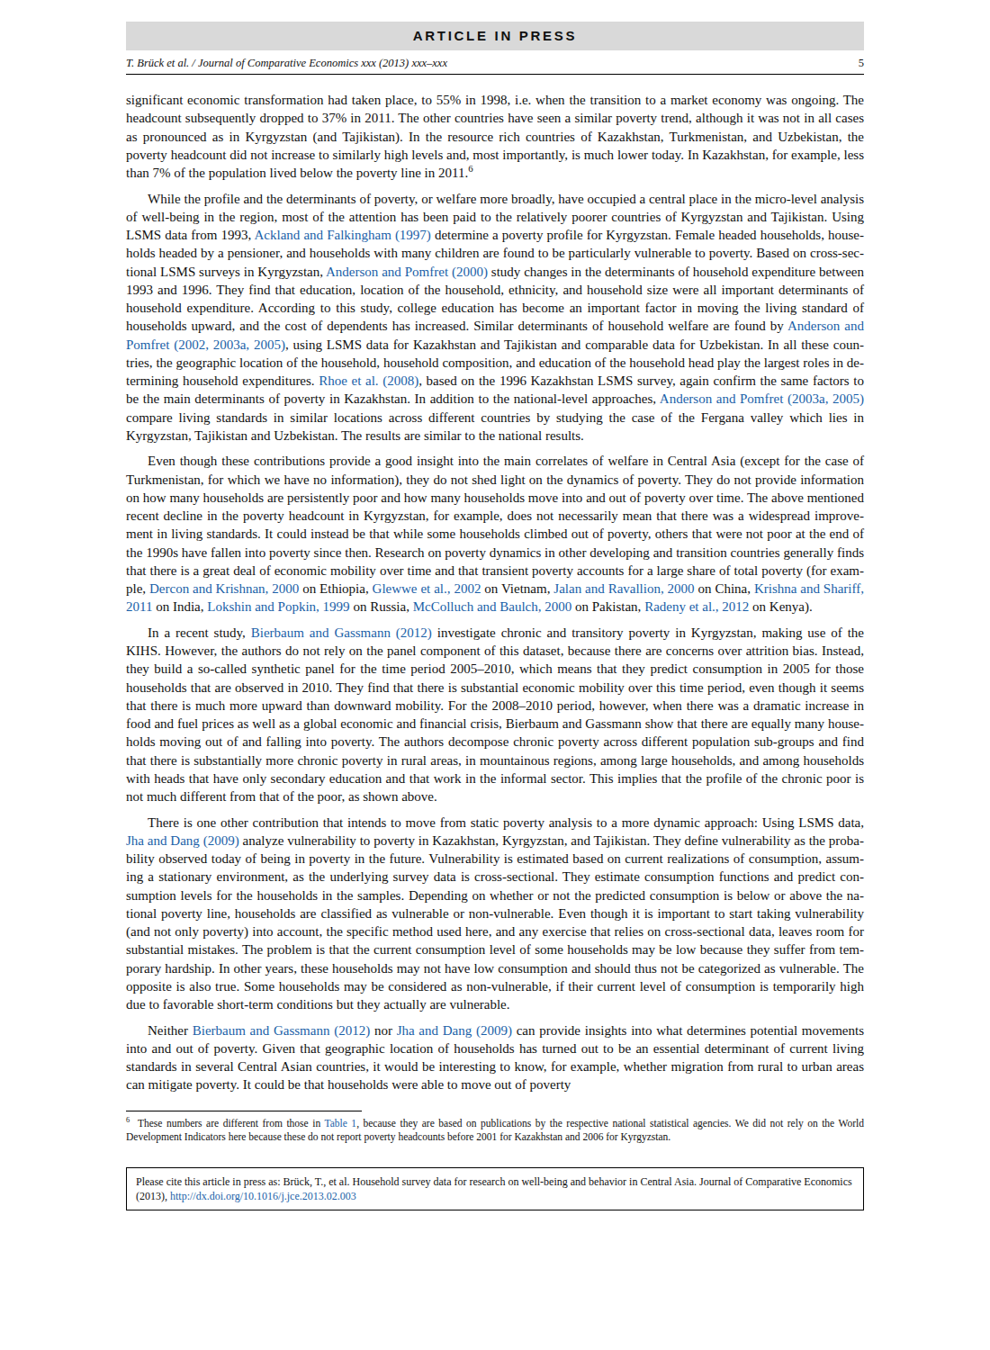ARTICLE IN PRESS
T. Brück et al. / Journal of Comparative Economics xxx (2013) xxx–xxx 5
significant economic transformation had taken place, to 55% in 1998, i.e. when the transition to a market economy was ongoing. The headcount subsequently dropped to 37% in 2011. The other countries have seen a similar poverty trend, although it was not in all cases as pronounced as in Kyrgyzstan (and Tajikistan). In the resource rich countries of Kazakhstan, Turkmenistan, and Uzbekistan, the poverty headcount did not increase to similarly high levels and, most importantly, is much lower today. In Kazakhstan, for example, less than 7% of the population lived below the poverty line in 2011.6
While the profile and the determinants of poverty, or welfare more broadly, have occupied a central place in the micro-level analysis of well-being in the region, most of the attention has been paid to the relatively poorer countries of Kyrgyzstan and Tajikistan. Using LSMS data from 1993, Ackland and Falkingham (1997) determine a poverty profile for Kyrgyzstan. Female headed households, households headed by a pensioner, and households with many children are found to be particularly vulnerable to poverty. Based on cross-sectional LSMS surveys in Kyrgyzstan, Anderson and Pomfret (2000) study changes in the determinants of household expenditure between 1993 and 1996. They find that education, location of the household, ethnicity, and household size were all important determinants of household expenditure. According to this study, college education has become an important factor in moving the living standard of households upward, and the cost of dependents has increased. Similar determinants of household welfare are found by Anderson and Pomfret (2002, 2003a, 2005), using LSMS data for Kazakhstan and Tajikistan and comparable data for Uzbekistan. In all these countries, the geographic location of the household, household composition, and education of the household head play the largest roles in determining household expenditures. Rhoe et al. (2008), based on the 1996 Kazakhstan LSMS survey, again confirm the same factors to be the main determinants of poverty in Kazakhstan. In addition to the national-level approaches, Anderson and Pomfret (2003a, 2005) compare living standards in similar locations across different countries by studying the case of the Fergana valley which lies in Kyrgyzstan, Tajikistan and Uzbekistan. The results are similar to the national results.
Even though these contributions provide a good insight into the main correlates of welfare in Central Asia (except for the case of Turkmenistan, for which we have no information), they do not shed light on the dynamics of poverty. They do not provide information on how many households are persistently poor and how many households move into and out of poverty over time. The above mentioned recent decline in the poverty headcount in Kyrgyzstan, for example, does not necessarily mean that there was a widespread improvement in living standards. It could instead be that while some households climbed out of poverty, others that were not poor at the end of the 1990s have fallen into poverty since then. Research on poverty dynamics in other developing and transition countries generally finds that there is a great deal of economic mobility over time and that transient poverty accounts for a large share of total poverty (for example, Dercon and Krishnan, 2000 on Ethiopia, Glewwe et al., 2002 on Vietnam, Jalan and Ravallion, 2000 on China, Krishna and Shariff, 2011 on India, Lokshin and Popkin, 1999 on Russia, McColluch and Baulch, 2000 on Pakistan, Radeny et al., 2012 on Kenya).
In a recent study, Bierbaum and Gassmann (2012) investigate chronic and transitory poverty in Kyrgyzstan, making use of the KIHS. However, the authors do not rely on the panel component of this dataset, because there are concerns over attrition bias. Instead, they build a so-called synthetic panel for the time period 2005–2010, which means that they predict consumption in 2005 for those households that are observed in 2010. They find that there is substantial economic mobility over this time period, even though it seems that there is much more upward than downward mobility. For the 2008–2010 period, however, when there was a dramatic increase in food and fuel prices as well as a global economic and financial crisis, Bierbaum and Gassmann show that there are equally many households moving out of and falling into poverty. The authors decompose chronic poverty across different population sub-groups and find that there is substantially more chronic poverty in rural areas, in mountainous regions, among large households, and among households with heads that have only secondary education and that work in the informal sector. This implies that the profile of the chronic poor is not much different from that of the poor, as shown above.
There is one other contribution that intends to move from static poverty analysis to a more dynamic approach: Using LSMS data, Jha and Dang (2009) analyze vulnerability to poverty in Kazakhstan, Kyrgyzstan, and Tajikistan. They define vulnerability as the probability observed today of being in poverty in the future. Vulnerability is estimated based on current realizations of consumption, assuming a stationary environment, as the underlying survey data is cross-sectional. They estimate consumption functions and predict consumption levels for the households in the samples. Depending on whether or not the predicted consumption is below or above the national poverty line, households are classified as vulnerable or non-vulnerable. Even though it is important to start taking vulnerability (and not only poverty) into account, the specific method used here, and any exercise that relies on cross-sectional data, leaves room for substantial mistakes. The problem is that the current consumption level of some households may be low because they suffer from temporary hardship. In other years, these households may not have low consumption and should thus not be categorized as vulnerable. The opposite is also true. Some households may be considered as non-vulnerable, if their current level of consumption is temporarily high due to favorable short-term conditions but they actually are vulnerable.
Neither Bierbaum and Gassmann (2012) nor Jha and Dang (2009) can provide insights into what determines potential movements into and out of poverty. Given that geographic location of households has turned out to be an essential determinant of current living standards in several Central Asian countries, it would be interesting to know, for example, whether migration from rural to urban areas can mitigate poverty. It could be that households were able to move out of poverty
6 These numbers are different from those in Table 1, because they are based on publications by the respective national statistical agencies. We did not rely on the World Development Indicators here because these do not report poverty headcounts before 2001 for Kazakhstan and 2006 for Kyrgyzstan.
Please cite this article in press as: Brück, T., et al. Household survey data for research on well-being and behavior in Central Asia. Journal of Comparative Economics (2013), http://dx.doi.org/10.1016/j.jce.2013.02.003